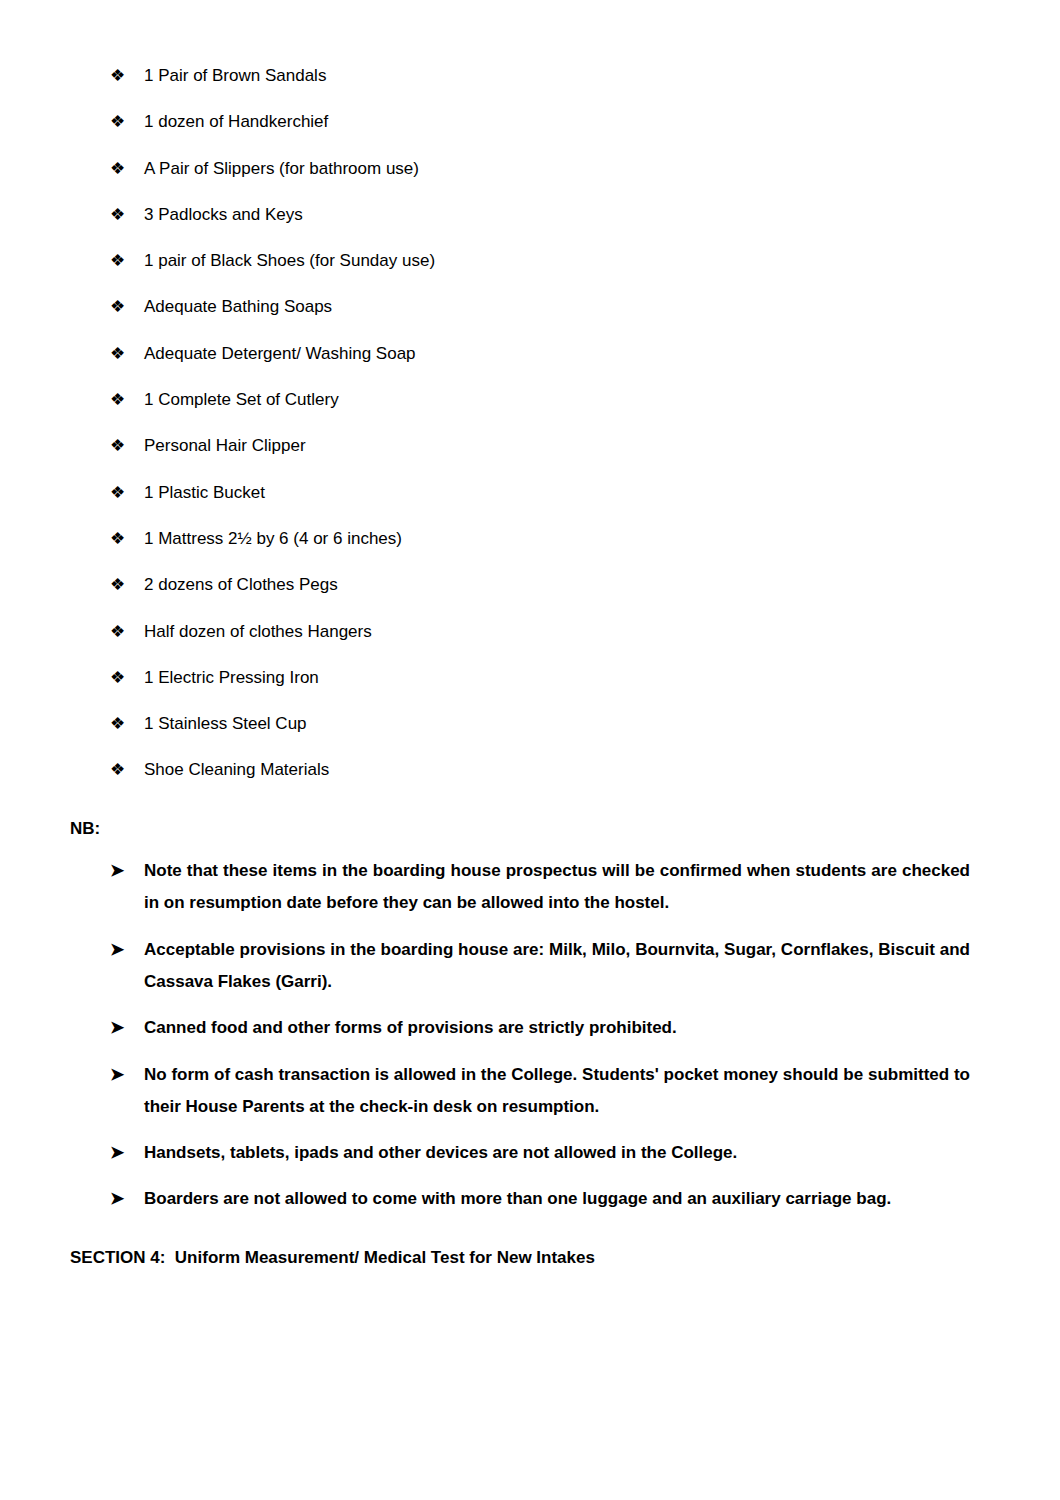1 Pair of Brown Sandals
1 dozen of Handkerchief
A Pair of Slippers (for bathroom use)
3 Padlocks and Keys
1 pair of Black Shoes (for Sunday use)
Adequate Bathing Soaps
Adequate Detergent/ Washing Soap
1 Complete Set of Cutlery
Personal Hair Clipper
1 Plastic Bucket
1 Mattress 2½ by 6 (4 or 6 inches)
2 dozens of Clothes Pegs
Half dozen of clothes Hangers
1 Electric Pressing Iron
1 Stainless Steel Cup
Shoe Cleaning Materials
NB:
Note that these items in the boarding house prospectus will be confirmed when students are checked in on resumption date before they can be allowed into the hostel.
Acceptable provisions in the boarding house are: Milk, Milo, Bournvita, Sugar, Cornflakes, Biscuit and Cassava Flakes (Garri).
Canned food and other forms of provisions are strictly prohibited.
No form of cash transaction is allowed in the College. Students' pocket money should be submitted to their House Parents at the check-in desk on resumption.
Handsets, tablets, ipads and other devices are not allowed in the College.
Boarders are not allowed to come with more than one luggage and an auxiliary carriage bag.
SECTION 4: Uniform Measurement/ Medical Test for New Intakes